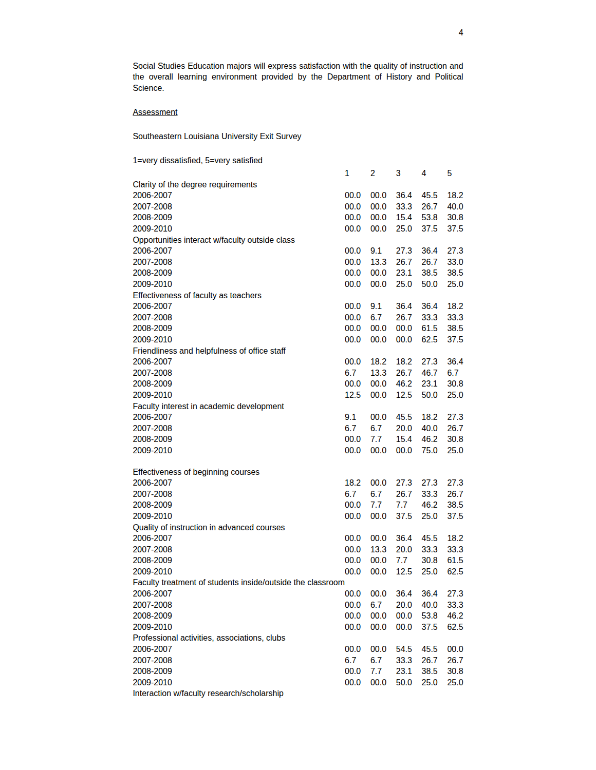4
Social Studies Education majors will express satisfaction with the quality of instruction and the overall learning environment provided by the Department of History and Political Science.
Assessment
Southeastern Louisiana University Exit Survey
1=very dissatisfied, 5=very satisfied
| | 1 | 2 | 3 | 4 | 5 |
| Clarity of the degree requirements | | | | | |
| 2006-2007 | 00.0 | 00.0 | 36.4 | 45.5 | 18.2 |
| 2007-2008 | 00.0 | 00.0 | 33.3 | 26.7 | 40.0 |
| 2008-2009 | 00.0 | 00.0 | 15.4 | 53.8 | 30.8 |
| 2009-2010 | 00.0 | 00.0 | 25.0 | 37.5 | 37.5 |
| Opportunities interact w/faculty outside class | | | | | |
| 2006-2007 | 00.0 | 9.1 | 27.3 | 36.4 | 27.3 |
| 2007-2008 | 00.0 | 13.3 | 26.7 | 26.7 | 33.0 |
| 2008-2009 | 00.0 | 00.0 | 23.1 | 38.5 | 38.5 |
| 2009-2010 | 00.0 | 00.0 | 25.0 | 50.0 | 25.0 |
| Effectiveness of faculty as teachers | | | | | |
| 2006-2007 | 00.0 | 9.1 | 36.4 | 36.4 | 18.2 |
| 2007-2008 | 00.0 | 6.7 | 26.7 | 33.3 | 33.3 |
| 2008-2009 | 00.0 | 00.0 | 00.0 | 61.5 | 38.5 |
| 2009-2010 | 00.0 | 00.0 | 00.0 | 62.5 | 37.5 |
| Friendliness and helpfulness of office staff | | | | | |
| 2006-2007 | 00.0 | 18.2 | 18.2 | 27.3 | 36.4 |
| 2007-2008 | 6.7 | 13.3 | 26.7 | 46.7 | 6.7 |
| 2008-2009 | 00.0 | 00.0 | 46.2 | 23.1 | 30.8 |
| 2009-2010 | 12.5 | 00.0 | 12.5 | 50.0 | 25.0 |
| Faculty interest in academic development | | | | | |
| 2006-2007 | 9.1 | 00.0 | 45.5 | 18.2 | 27.3 |
| 2007-2008 | 6.7 | 6.7 | 20.0 | 40.0 | 26.7 |
| 2008-2009 | 00.0 | 7.7 | 15.4 | 46.2 | 30.8 |
| 2009-2010 | 00.0 | 00.0 | 00.0 | 75.0 | 25.0 |
| Effectiveness of beginning courses | | | | | |
| 2006-2007 | 18.2 | 00.0 | 27.3 | 27.3 | 27.3 |
| 2007-2008 | 6.7 | 6.7 | 26.7 | 33.3 | 26.7 |
| 2008-2009 | 00.0 | 7.7 | 7.7 | 46.2 | 38.5 |
| 2009-2010 | 00.0 | 00.0 | 37.5 | 25.0 | 37.5 |
| Quality of instruction in advanced courses | | | | | |
| 2006-2007 | 00.0 | 00.0 | 36.4 | 45.5 | 18.2 |
| 2007-2008 | 00.0 | 13.3 | 20.0 | 33.3 | 33.3 |
| 2008-2009 | 00.0 | 00.0 | 7.7 | 30.8 | 61.5 |
| 2009-2010 | 00.0 | 00.0 | 12.5 | 25.0 | 62.5 |
| Faculty treatment of students inside/outside the classroom | | | | | |
| 2006-2007 | 00.0 | 00.0 | 36.4 | 36.4 | 27.3 |
| 2007-2008 | 00.0 | 6.7 | 20.0 | 40.0 | 33.3 |
| 2008-2009 | 00.0 | 00.0 | 00.0 | 53.8 | 46.2 |
| 2009-2010 | 00.0 | 00.0 | 00.0 | 37.5 | 62.5 |
| Professional activities, associations, clubs | | | | | |
| 2006-2007 | 00.0 | 00.0 | 54.5 | 45.5 | 00.0 |
| 2007-2008 | 6.7 | 6.7 | 33.3 | 26.7 | 26.7 |
| 2008-2009 | 00.0 | 7.7 | 23.1 | 38.5 | 30.8 |
| 2009-2010 | 00.0 | 00.0 | 50.0 | 25.0 | 25.0 |
Interaction w/faculty research/scholarship